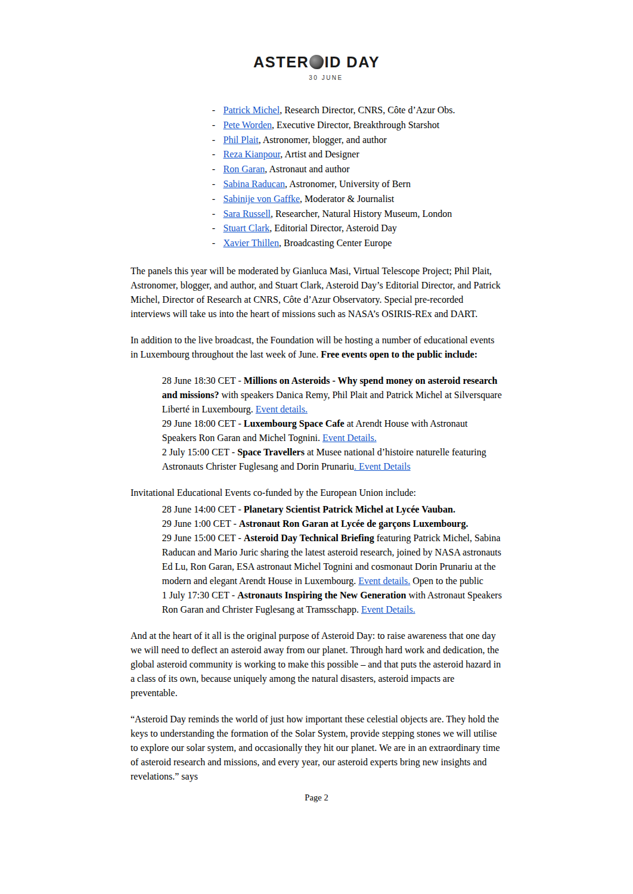ASTER ID DAY
30 JUNE
Patrick Michel, Research Director, CNRS, Côte d’Azur Obs.
Pete Worden, Executive Director, Breakthrough Starshot
Phil Plait, Astronomer, blogger, and author
Reza Kianpour, Artist and Designer
Ron Garan, Astronaut and author
Sabina Raducan, Astronomer, University of Bern
Sabinije von Gaffke, Moderator & Journalist
Sara Russell, Researcher, Natural History Museum, London
Stuart Clark, Editorial Director, Asteroid Day
Xavier Thillen, Broadcasting Center Europe
The panels this year will be moderated by Gianluca Masi, Virtual Telescope Project; Phil Plait, Astronomer, blogger, and author, and Stuart Clark, Asteroid Day’s Editorial Director, and Patrick Michel, Director of Research at CNRS, Côte d’Azur Observatory. Special pre-recorded interviews will take us into the heart of missions such as NASA’s OSIRIS-REx and DART.
In addition to the live broadcast, the Foundation will be hosting a number of educational events in Luxembourg throughout the last week of June. Free events open to the public include:
28 June 18:30 CET - Millions on Asteroids - Why spend money on asteroid research and missions? with speakers Danica Remy, Phil Plait and Patrick Michel at Silversquare Liberté in Luxembourg. Event details.
29 June 18:00 CET - Luxembourg Space Cafe at Arendt House with Astronaut Speakers Ron Garan and Michel Tognini. Event Details.
2 July 15:00 CET - Space Travellers at Musee national d’histoire naturelle featuring Astronauts Christer Fuglesang and Dorin Prunariu. Event Details
Invitational Educational Events co-funded by the European Union include:
28 June 14:00 CET - Planetary Scientist Patrick Michel at Lycée Vauban.
29 June 1:00 CET - Astronaut Ron Garan at Lycée de garçons Luxembourg.
29 June 15:00 CET - Asteroid Day Technical Briefing featuring Patrick Michel, Sabina Raducan and Mario Juric sharing the latest asteroid research, joined by NASA astronauts Ed Lu, Ron Garan, ESA astronaut Michel Tognini and cosmonaut Dorin Prunariu at the modern and elegant Arendt House in Luxembourg. Event details. Open to the public
1 July 17:30 CET - Astronauts Inspiring the New Generation with Astronaut Speakers Ron Garan and Christer Fuglesang at Tramsschapp. Event Details.
And at the heart of it all is the original purpose of Asteroid Day: to raise awareness that one day we will need to deflect an asteroid away from our planet. Through hard work and dedication, the global asteroid community is working to make this possible – and that puts the asteroid hazard in a class of its own, because uniquely among the natural disasters, asteroid impacts are preventable.
“Asteroid Day reminds the world of just how important these celestial objects are. They hold the keys to understanding the formation of the Solar System, provide stepping stones we will utilise to explore our solar system, and occasionally they hit our planet. We are in an extraordinary time of asteroid research and missions, and every year, our asteroid experts bring new insights and revelations.” says
Page 2